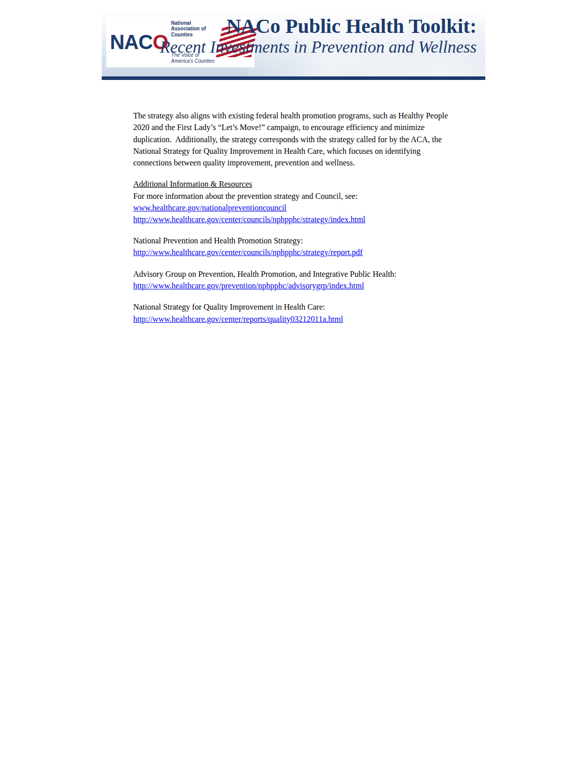NACO
National Association of Counties The Voice of America’s Counties
NACo Public Health Toolkit:
Recent Investments in Prevention and Wellness
The strategy also aligns with existing federal health promotion programs, such as Healthy People 2020 and the First Lady’s “Let’s Move!” campaign, to encourage efficiency and minimize duplication. Additionally, the strategy corresponds with the strategy called for by the ACA, the National Strategy for Quality Improvement in Health Care, which focuses on identifying connections between quality improvement, prevention and wellness.
Additional Information & Resources
For more information about the prevention strategy and Council, see:
www.healthcare.gov/nationalpreventioncouncil
http://www.healthcare.gov/center/councils/nphpphc/strategy/index.html
National Prevention and Health Promotion Strategy:
http://www.healthcare.gov/center/councils/nphpphc/strategy/report.pdf
Advisory Group on Prevention, Health Promotion, and Integrative Public Health:
http://www.healthcare.gov/prevention/nphpphc/advisorygrp/index.html
National Strategy for Quality Improvement in Health Care:
http://www.healthcare.gov/center/reports/quality03212011a.html